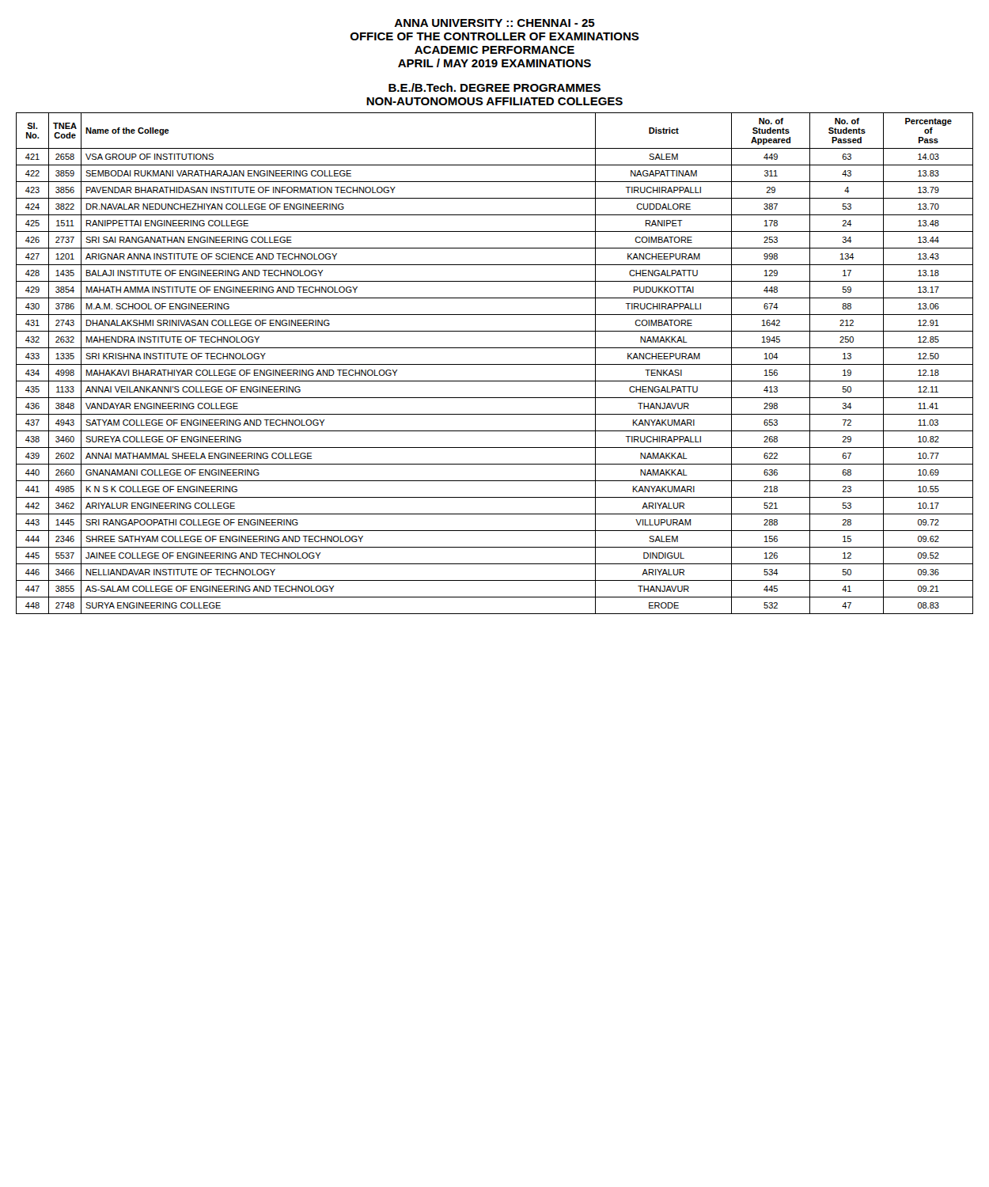ANNA UNIVERSITY :: CHENNAI - 25
OFFICE OF THE CONTROLLER OF EXAMINATIONS
ACADEMIC PERFORMANCE
APRIL / MAY 2019 EXAMINATIONS
B.E./B.Tech. DEGREE PROGRAMMES
NON-AUTONOMOUS AFFILIATED COLLEGES
| Sl. No. | TNEA Code | Name of the College | District | No. of Students Appeared | No. of Students Passed | Percentage of Pass |
| --- | --- | --- | --- | --- | --- | --- |
| 421 | 2658 | VSA GROUP OF INSTITUTIONS | SALEM | 449 | 63 | 14.03 |
| 422 | 3859 | SEMBODAI RUKMANI VARATHARAJAN ENGINEERING COLLEGE | NAGAPATTINAM | 311 | 43 | 13.83 |
| 423 | 3856 | PAVENDAR BHARATHIDASAN INSTITUTE OF INFORMATION TECHNOLOGY | TIRUCHIRAPPALLI | 29 | 4 | 13.79 |
| 424 | 3822 | DR.NAVALAR NEDUNCHEZHIYAN COLLEGE OF ENGINEERING | CUDDALORE | 387 | 53 | 13.70 |
| 425 | 1511 | RANIPPETTAI ENGINEERING COLLEGE | RANIPET | 178 | 24 | 13.48 |
| 426 | 2737 | SRI SAI RANGANATHAN ENGINEERING COLLEGE | COIMBATORE | 253 | 34 | 13.44 |
| 427 | 1201 | ARIGNAR ANNA INSTITUTE OF SCIENCE AND TECHNOLOGY | KANCHEEPURAM | 998 | 134 | 13.43 |
| 428 | 1435 | BALAJI INSTITUTE OF ENGINEERING AND TECHNOLOGY | CHENGALPATTU | 129 | 17 | 13.18 |
| 429 | 3854 | MAHATH AMMA INSTITUTE OF ENGINEERING AND TECHNOLOGY | PUDUKKOTTAI | 448 | 59 | 13.17 |
| 430 | 3786 | M.A.M. SCHOOL OF ENGINEERING | TIRUCHIRAPPALLI | 674 | 88 | 13.06 |
| 431 | 2743 | DHANALAKSHMI SRINIVASAN COLLEGE OF ENGINEERING | COIMBATORE | 1642 | 212 | 12.91 |
| 432 | 2632 | MAHENDRA INSTITUTE OF TECHNOLOGY | NAMAKKAL | 1945 | 250 | 12.85 |
| 433 | 1335 | SRI KRISHNA INSTITUTE OF TECHNOLOGY | KANCHEEPURAM | 104 | 13 | 12.50 |
| 434 | 4998 | MAHAKAVI BHARATHIYAR COLLEGE OF ENGINEERING AND TECHNOLOGY | TENKASI | 156 | 19 | 12.18 |
| 435 | 1133 | ANNAI VEILANKANNI'S COLLEGE OF ENGINEERING | CHENGALPATTU | 413 | 50 | 12.11 |
| 436 | 3848 | VANDAYAR ENGINEERING COLLEGE | THANJAVUR | 298 | 34 | 11.41 |
| 437 | 4943 | SATYAM COLLEGE OF ENGINEERING AND TECHNOLOGY | KANYAKUMARI | 653 | 72 | 11.03 |
| 438 | 3460 | SUREYA COLLEGE OF ENGINEERING | TIRUCHIRAPPALLI | 268 | 29 | 10.82 |
| 439 | 2602 | ANNAI MATHAMMAL SHEELA ENGINEERING COLLEGE | NAMAKKAL | 622 | 67 | 10.77 |
| 440 | 2660 | GNANAMANI COLLEGE OF ENGINEERING | NAMAKKAL | 636 | 68 | 10.69 |
| 441 | 4985 | K N S K COLLEGE OF ENGINEERING | KANYAKUMARI | 218 | 23 | 10.55 |
| 442 | 3462 | ARIYALUR ENGINEERING COLLEGE | ARIYALUR | 521 | 53 | 10.17 |
| 443 | 1445 | SRI RANGAPOOPATHI COLLEGE OF ENGINEERING | VILLUPURAM | 288 | 28 | 09.72 |
| 444 | 2346 | SHREE SATHYAM COLLEGE OF ENGINEERING AND TECHNOLOGY | SALEM | 156 | 15 | 09.62 |
| 445 | 5537 | JAINEE COLLEGE OF ENGINEERING AND TECHNOLOGY | DINDIGUL | 126 | 12 | 09.52 |
| 446 | 3466 | NELLIANDAVAR INSTITUTE OF TECHNOLOGY | ARIYALUR | 534 | 50 | 09.36 |
| 447 | 3855 | AS-SALAM COLLEGE OF ENGINEERING AND TECHNOLOGY | THANJAVUR | 445 | 41 | 09.21 |
| 448 | 2748 | SURYA ENGINEERING COLLEGE | ERODE | 532 | 47 | 08.83 |